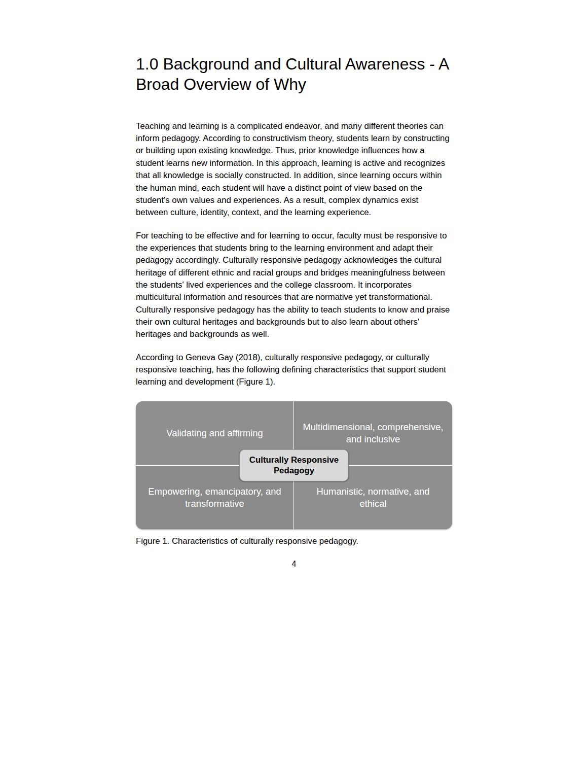1.0 Background and Cultural Awareness - A Broad Overview of Why
Teaching and learning is a complicated endeavor, and many different theories can inform pedagogy. According to constructivism theory, students learn by constructing or building upon existing knowledge. Thus, prior knowledge influences how a student learns new information. In this approach, learning is active and recognizes that all knowledge is socially constructed. In addition, since learning occurs within the human mind, each student will have a distinct point of view based on the student's own values and experiences. As a result, complex dynamics exist between culture, identity, context, and the learning experience.
For teaching to be effective and for learning to occur, faculty must be responsive to the experiences that students bring to the learning environment and adapt their pedagogy accordingly. Culturally responsive pedagogy acknowledges the cultural heritage of different ethnic and racial groups and bridges meaningfulness between the students' lived experiences and the college classroom. It incorporates multicultural information and resources that are normative yet transformational. Culturally responsive pedagogy has the ability to teach students to know and praise their own cultural heritages and backgrounds but to also learn about others' heritages and backgrounds as well.
According to Geneva Gay (2018), culturally responsive pedagogy, or culturally responsive teaching, has the following defining characteristics that support student learning and development (Figure 1).
Validating and affirming
Multidimensional, comprehensive, and inclusive
Empowering, emancipatory, and transformative
Humanistic, normative, and ethical
Culturally Responsive
Pedagogy
Figure 1. Characteristics of culturally responsive pedagogy.
4